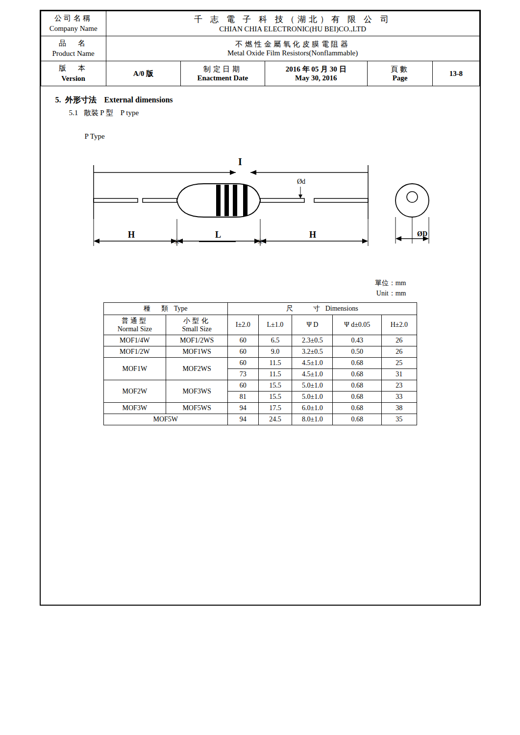| 公司名稱 Company Name | 千 志 電 子 科 技（湖北）有 限 公 司 CHIAN CHIA ELECTRONIC(HU BEI)CO.,LTD |
| 品 名 Product Name | 不燃性金屬氧化皮膜電阻器 Metal Oxide Film Resistors(Nonflammable) |
| 版 本 Version | A/0 版 | 制定日期 Enactment Date | 2016 年 05 月 30 日 May 30, 2016 | 頁數 Page | 13-8 |
5. 外形寸法 External dimensions
5.1 散裝 P 型 P type
P Type
I Ød H ✳ ✳ L H ØD
單位：mm
Unit：mm
| 種 類 Type | 尺 寸 Dimensions |
| --- | --- |
| 普通型 Normal Size | 小型化 Small Size | I±2.0 | L±1.0 | Ψ D | Ψ d±0.05 | H±2.0 |
| MOF1/4W | MOF1/2WS | 60 | 6.5 | 2.3±0.5 | 0.43 | 26 |
| MOF1/2W | MOF1WS | 60 | 9.0 | 3.2±0.5 | 0.50 | 26 |
| MOF1W | MOF2WS | 60 | 11.5 | 4.5±1.0 | 0.68 | 25 |
| 73 | 11.5 | 4.5±1.0 | 0.68 | 31 |
| MOF2W | MOF3WS | 60 | 15.5 | 5.0±1.0 | 0.68 | 23 |
| 81 | 15.5 | 5.0±1.0 | 0.68 | 33 |
| MOF3W | MOF5WS | 94 | 17.5 | 6.0±1.0 | 0.68 | 38 |
| MOF5W | 94 | 24.5 | 8.0±1.0 | 0.68 | 35 |